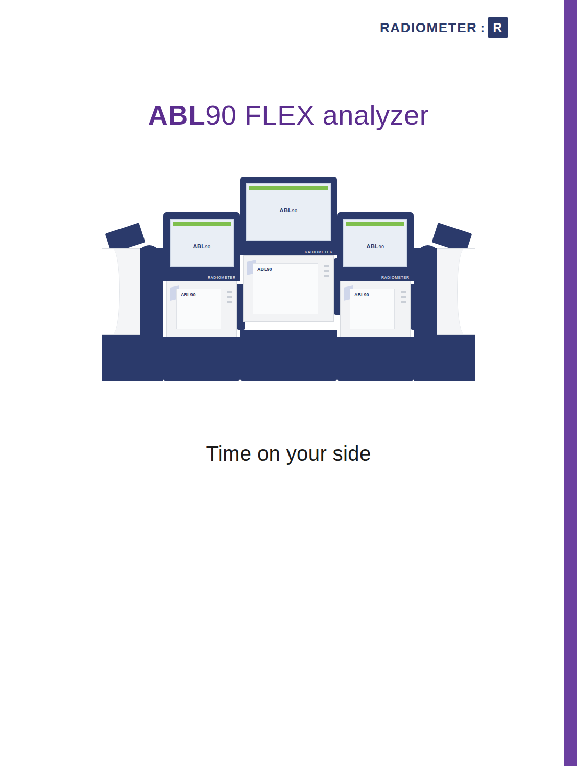RADIOMETER : R
ABL90 FLEX analyzer
ABL90
RADIOMETER
ABL90
ABL90
RADIOMETER
ABL90
ABL90
RADIOMETER
ABL90
Time on your side